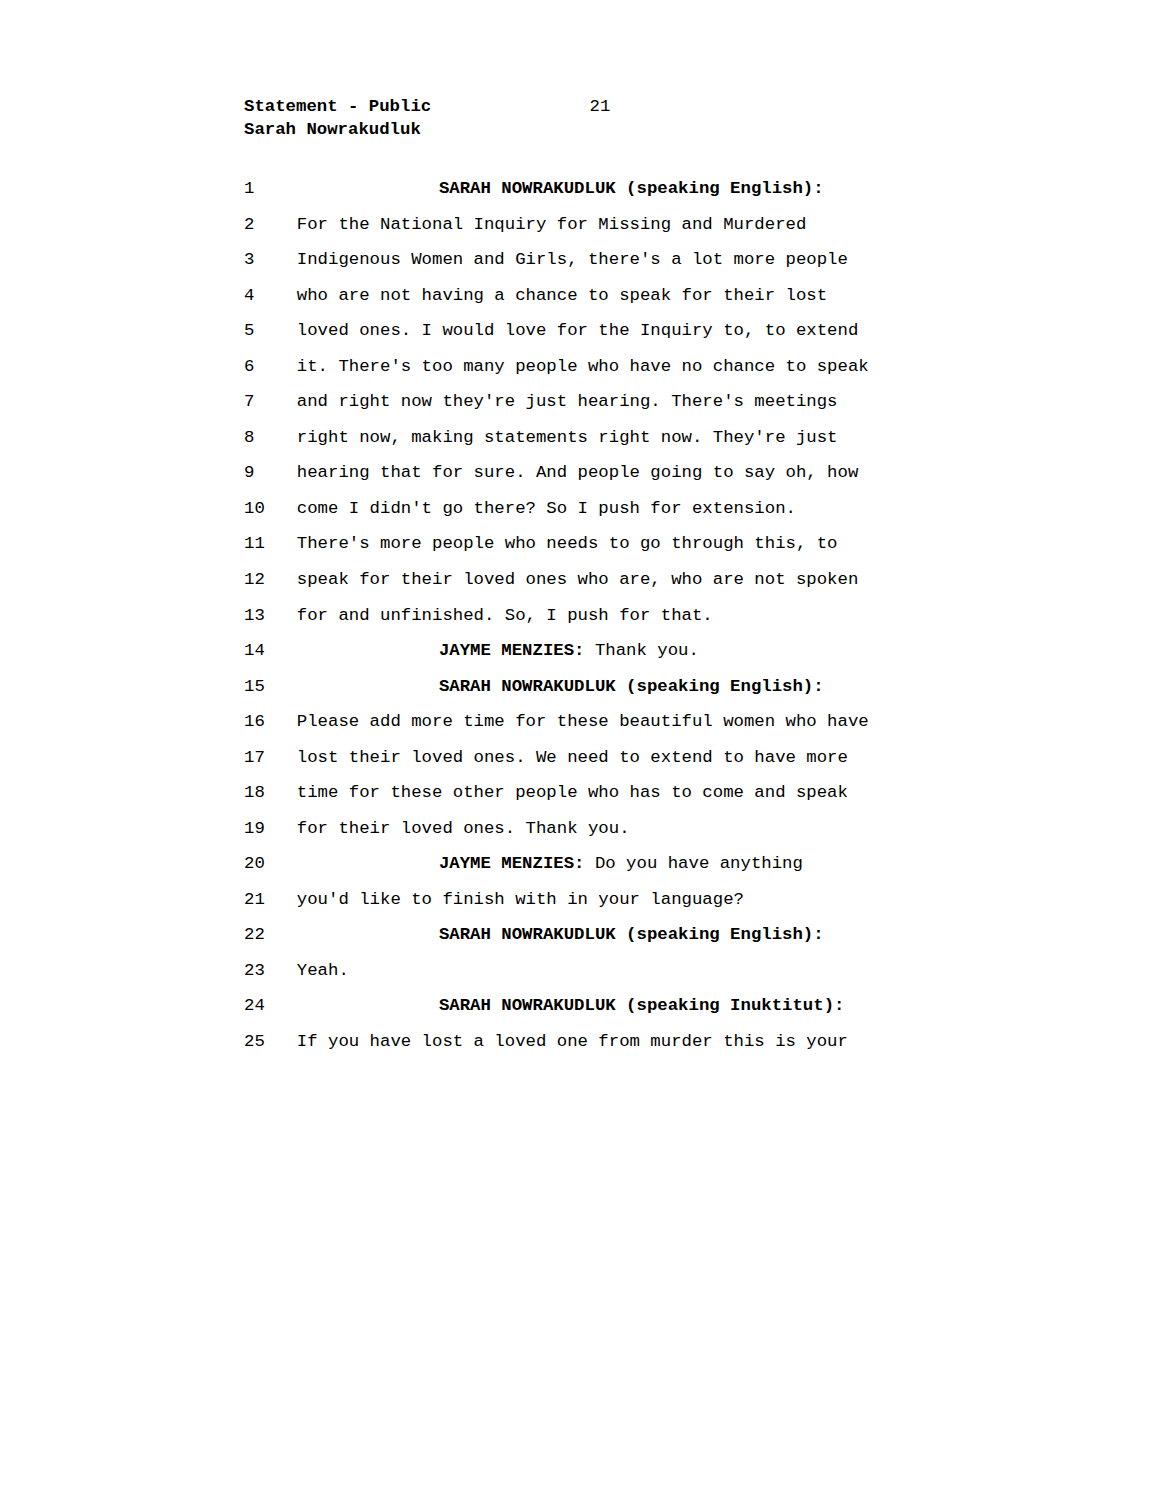Statement - Public21
Sarah Nowrakudluk
| 1 | SARAH NOWRAKUDLUK (speaking English): |
| 2 | For the National Inquiry for Missing and Murdered |
| 3 | Indigenous Women and Girls, there's a lot more people |
| 4 | who are not having a chance to speak for their lost |
| 5 | loved ones. I would love for the Inquiry to, to extend |
| 6 | it. There's too many people who have no chance to speak |
| 7 | and right now they're just hearing. There's meetings |
| 8 | right now, making statements right now. They're just |
| 9 | hearing that for sure. And people going to say oh, how |
| 10 | come I didn't go there? So I push for extension. |
| 11 | There's more people who needs to go through this, to |
| 12 | speak for their loved ones who are, who are not spoken |
| 13 | for and unfinished. So, I push for that. |
| 14 | JAYME MENZIES: Thank you. |
| 15 | SARAH NOWRAKUDLUK (speaking English): |
| 16 | Please add more time for these beautiful women who have |
| 17 | lost their loved ones. We need to extend to have more |
| 18 | time for these other people who has to come and speak |
| 19 | for their loved ones. Thank you. |
| 20 | JAYME MENZIES: Do you have anything |
| 21 | you'd like to finish with in your language? |
| 22 | SARAH NOWRAKUDLUK (speaking English): |
| 23 | Yeah. |
| 24 | SARAH NOWRAKUDLUK (speaking Inuktitut): |
| 25 | If you have lost a loved one from murder this is your |